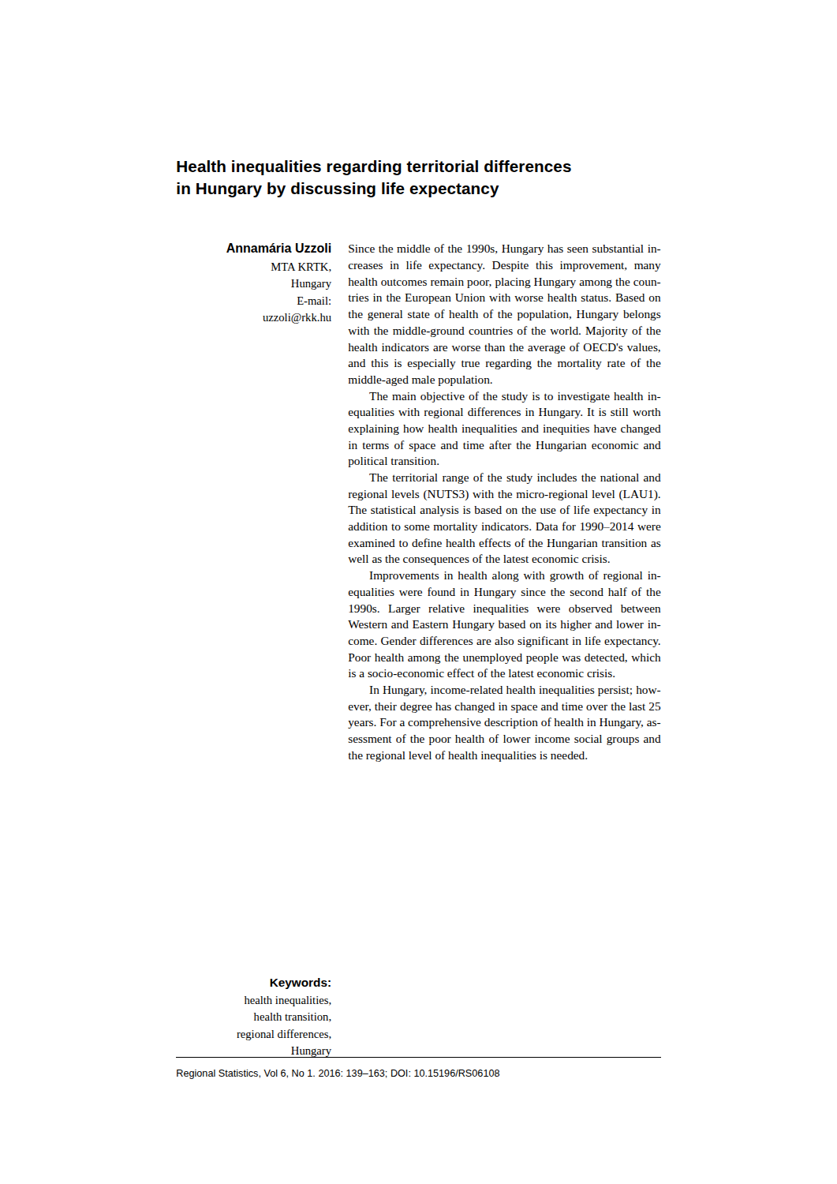Health inequalities regarding territorial differences
in Hungary by discussing life expectancy
Annamária Uzzoli
MTA KRTK,
Hungary
E-mail:
uzzoli@rkk.hu
Keywords: health inequalities,
health transition,
regional differences,
Hungary
Since the middle of the 1990s, Hungary has seen substantial increases in life expectancy. Despite this improvement, many health outcomes remain poor, placing Hungary among the countries in the European Union with worse health status. Based on the general state of health of the population, Hungary belongs with the middle-ground countries of the world. Majority of the health indicators are worse than the average of OECD's values, and this is especially true regarding the mortality rate of the middle-aged male population.
The main objective of the study is to investigate health inequalities with regional differences in Hungary. It is still worth explaining how health inequalities and inequities have changed in terms of space and time after the Hungarian economic and political transition.
The territorial range of the study includes the national and regional levels (NUTS3) with the micro-regional level (LAU1). The statistical analysis is based on the use of life expectancy in addition to some mortality indicators. Data for 1990–2014 were examined to define health effects of the Hungarian transition as well as the consequences of the latest economic crisis.
Improvements in health along with growth of regional inequalities were found in Hungary since the second half of the 1990s. Larger relative inequalities were observed between Western and Eastern Hungary based on its higher and lower income. Gender differences are also significant in life expectancy. Poor health among the unemployed people was detected, which is a socio-economic effect of the latest economic crisis.
In Hungary, income-related health inequalities persist; however, their degree has changed in space and time over the last 25 years. For a comprehensive description of health in Hungary, assessment of the poor health of lower income social groups and the regional level of health inequalities is needed.
Regional Statistics, Vol 6, No 1. 2016: 139–163; DOI: 10.15196/RS06108